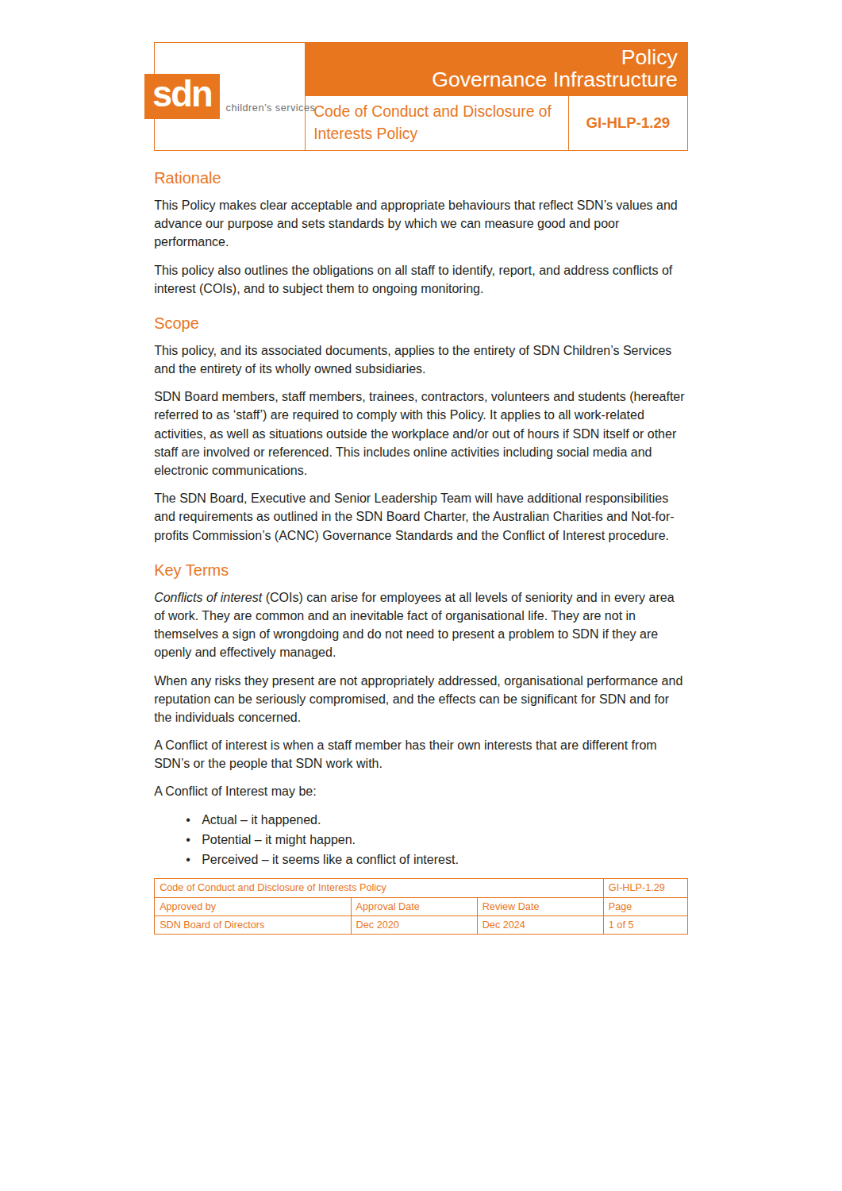sdn
children’s services
Policy
Governance Infrastructure
Code of Conduct and Disclosure of Interests Policy
GI-HLP-1.29
Rationale
This Policy makes clear acceptable and appropriate behaviours that reflect SDN’s values and advance our purpose and sets standards by which we can measure good and poor performance.
This policy also outlines the obligations on all staff to identify, report, and address conflicts of interest (COIs), and to subject them to ongoing monitoring.
Scope
This policy, and its associated documents, applies to the entirety of SDN Children’s Services and the entirety of its wholly owned subsidiaries.
SDN Board members, staff members, trainees, contractors, volunteers and students (hereafter referred to as ‘staff’) are required to comply with this Policy. It applies to all work-related activities, as well as situations outside the workplace and/or out of hours if SDN itself or other staff are involved or referenced. This includes online activities including social media and electronic communications.
The SDN Board, Executive and Senior Leadership Team will have additional responsibilities and requirements as outlined in the SDN Board Charter, the Australian Charities and Not-for-profits Commission’s (ACNC) Governance Standards and the Conflict of Interest procedure.
Key Terms
Conflicts of interest (COIs) can arise for employees at all levels of seniority and in every area of work. They are common and an inevitable fact of organisational life. They are not in themselves a sign of wrongdoing and do not need to present a problem to SDN if they are openly and effectively managed.
When any risks they present are not appropriately addressed, organisational performance and reputation can be seriously compromised, and the effects can be significant for SDN and for the individuals concerned.
A Conflict of interest is when a staff member has their own interests that are different from SDN’s or the people that SDN work with.
A Conflict of Interest may be:
Actual – it happened.
Potential – it might happen.
Perceived – it seems like a conflict of interest.
| Code of Conduct and Disclosure of Interests Policy | GI-HLP-1.29 |
| Approved by | Approval Date | Review Date | Page |
| SDN Board of Directors | Dec 2020 | Dec 2024 | 1 of 5 |